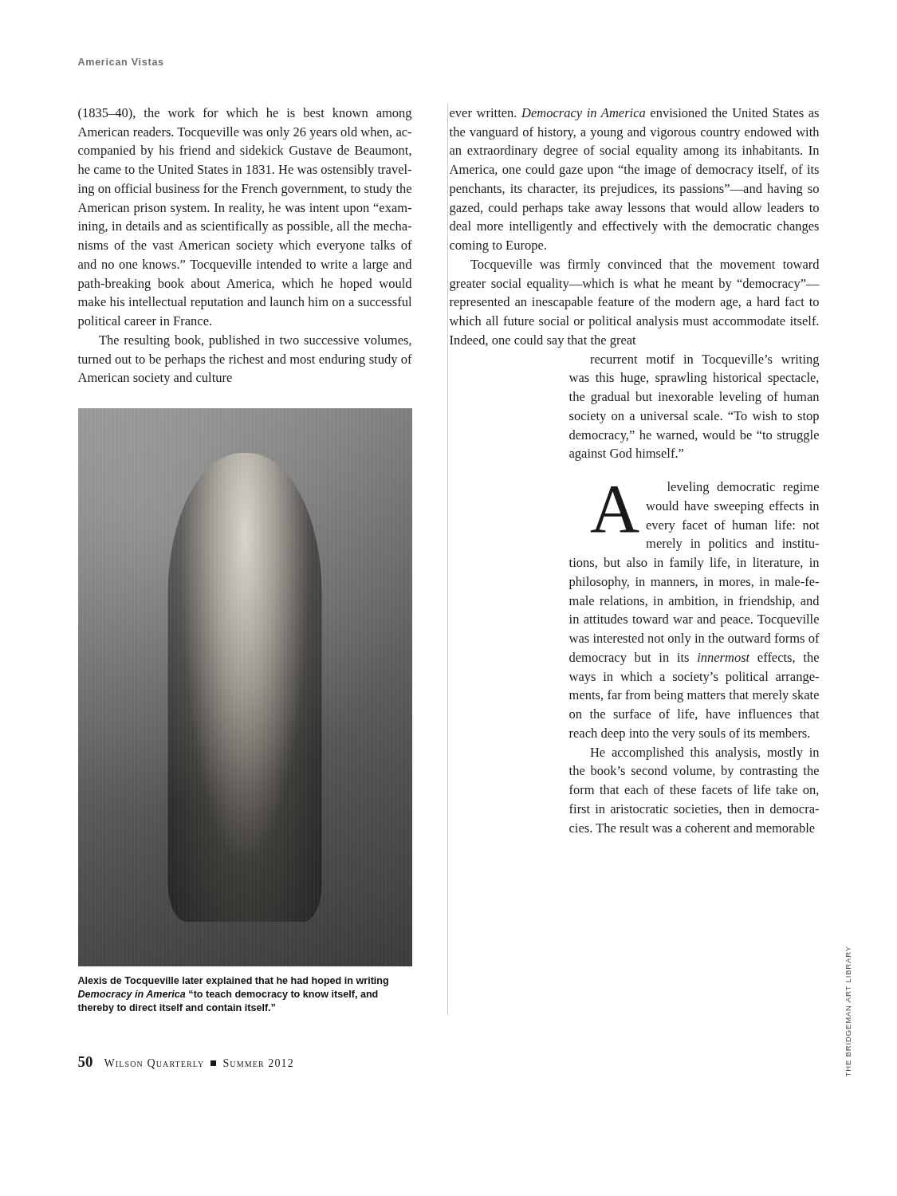American Vistas
(1835–40), the work for which he is best known among American readers. Tocqueville was only 26 years old when, accompanied by his friend and sidekick Gustave de Beaumont, he came to the United States in 1831. He was ostensibly traveling on official business for the French government, to study the American prison system. In reality, he was intent upon “examining, in details and as scientifically as possible, all the mechanisms of the vast American society which everyone talks of and no one knows.” Tocqueville intended to write a large and path-breaking book about America, which he hoped would make his intellectual reputation and launch him on a successful political career in France.
The resulting book, published in two successive volumes, turned out to be perhaps the richest and most enduring study of American society and culture
Alexis de Tocqueville later explained that he had hoped in writing Democracy in America “to teach democracy to know itself, and thereby to direct itself and contain itself.”
ever written. Democracy in America envisioned the United States as the vanguard of history, a young and vigorous country endowed with an extraordinary degree of social equality among its inhabitants. In America, one could gaze upon “the image of democracy itself, of its penchants, its character, its prejudices, its passions”—and having so gazed, could perhaps take away lessons that would allow leaders to deal more intelligently and effectively with the democratic changes coming to Europe.
Tocqueville was firmly convinced that the movement toward greater social equality—which is what he meant by “democracy”—represented an inescapable feature of the modern age, a hard fact to which all future social or political analysis must accommodate itself. Indeed, one could say that the great
recurrent motif in Tocqueville’s writing was this huge, sprawling historical spectacle, the gradual but inexorable leveling of human society on a universal scale. “To wish to stop democracy,” he warned, would be “to struggle against God himself.”
A leveling democratic regime would have sweeping effects in every facet of human life: not merely in politics and institutions, but also in family life, in literature, in philosophy, in manners, in mores, in male-female relations, in ambition, in friendship, and in attitudes toward war and peace. Tocqueville was interested not only in the outward forms of democracy but in its innermost effects, the ways in which a society’s political arrangements, far from being matters that merely skate on the surface of life, have influences that reach deep into the very souls of its members.
He accomplished this analysis, mostly in the book’s second volume, by contrasting the form that each of these facets of life take on, first in aristocratic societies, then in democracies. The result was a coherent and memorable
The Bridgeman Art Library
50 Wilson Quarterly Summer 2012